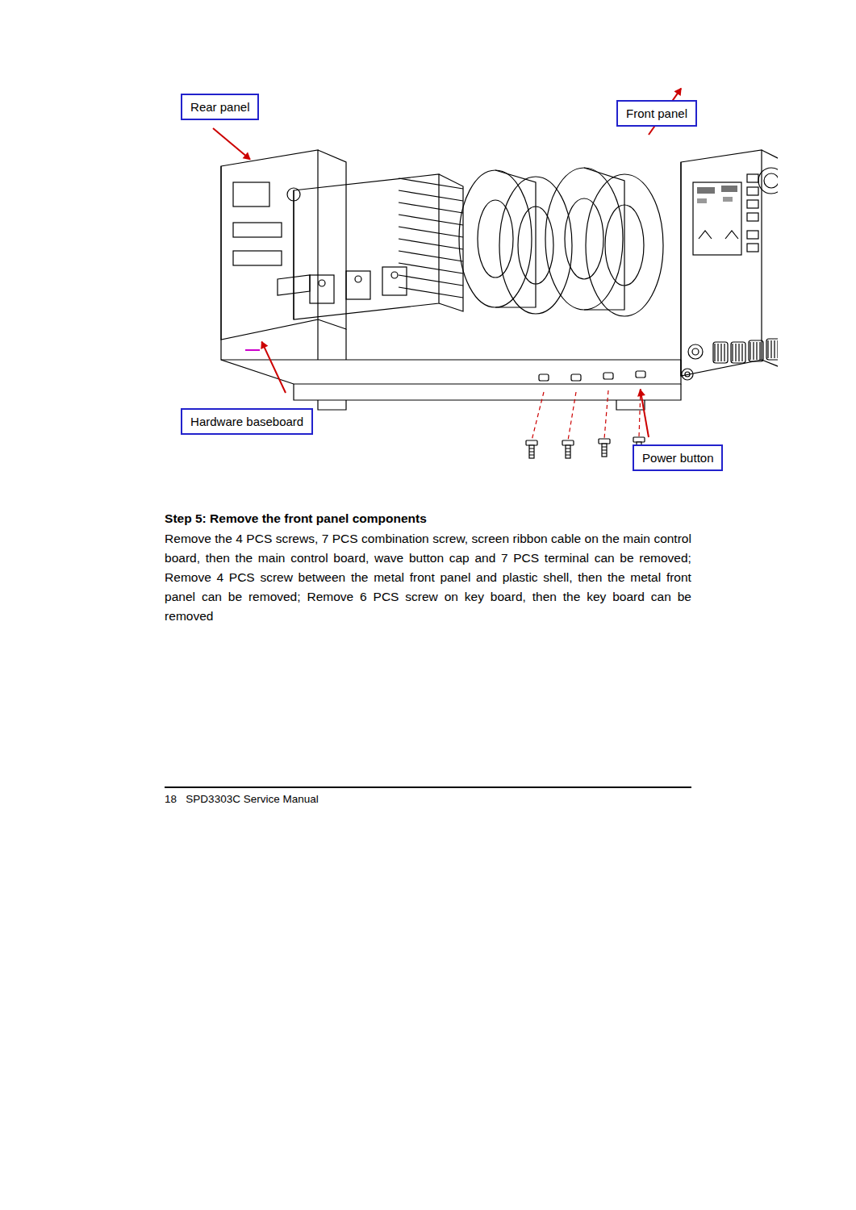Rear panel
Front panel
Hardware baseboard
Power button
Step 5: Remove the front panel components
Remove the 4 PCS screws, 7 PCS combination screw, screen ribbon cable on the main control board, then the main control board, wave button cap and 7 PCS terminal can be removed; Remove 4 PCS screw between the metal front panel and plastic shell, then the metal front panel can be removed; Remove 6 PCS screw on key board, then the key board can be removed
18 SPD3303C Service Manual